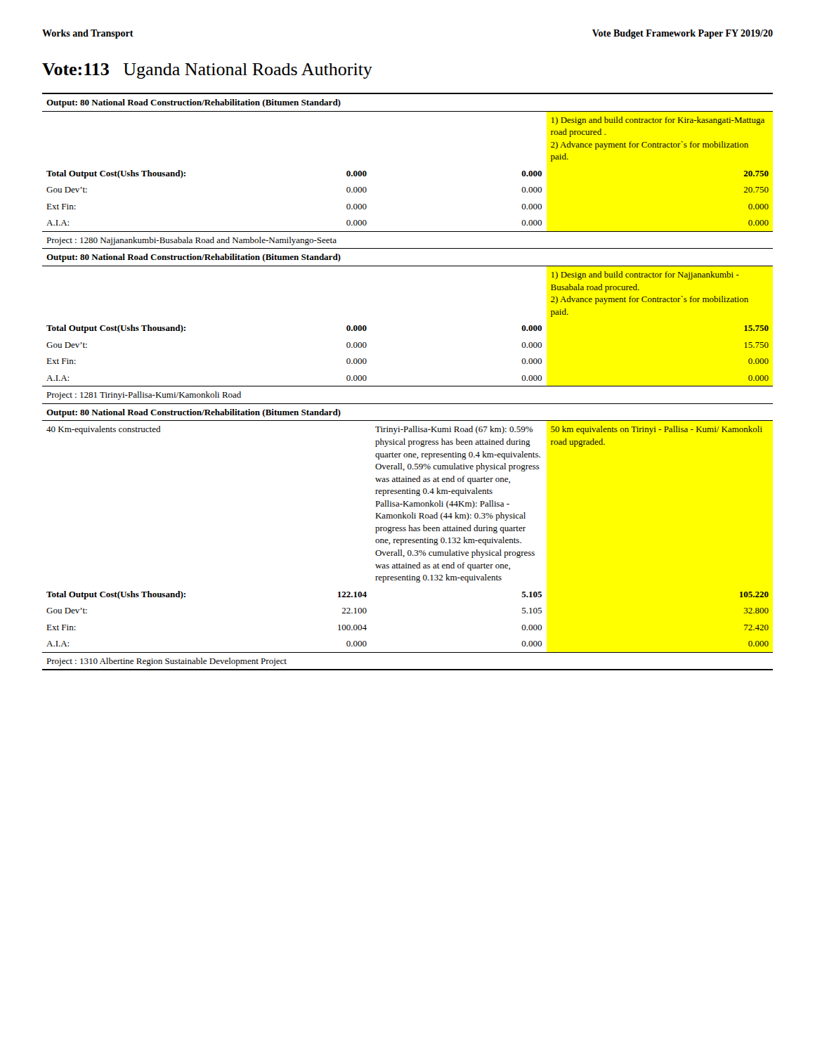Works and Transport
Vote Budget Framework Paper FY 2019/20
Vote:113 Uganda National Roads Authority
| Output: 80 National Road Construction/Rehabilitation (Bitumen Standard) |
| | | | 1) Design and build contractor for Kira-kasangati-Mattuga road procured . 2) Advance payment for Contractor`s for mobilization paid. |
| Total Output Cost(Ushs Thousand): | 0.000 | 0.000 | 20.750 |
| Gou Dev’t: | 0.000 | 0.000 | 20.750 |
| Ext Fin: | 0.000 | 0.000 | 0.000 |
| A.I.A: | 0.000 | 0.000 | 0.000 |
| Project : 1280 Najjanankumbi-Busabala Road and Nambole-Namilyango-Seeta |
| Output: 80 National Road Construction/Rehabilitation (Bitumen Standard) |
| | | | 1) Design and build contractor for Najjanankumbi - Busabala road procured. 2) Advance payment for Contractor`s for mobilization paid. |
| Total Output Cost(Ushs Thousand): | 0.000 | 0.000 | 15.750 |
| Gou Dev’t: | 0.000 | 0.000 | 15.750 |
| Ext Fin: | 0.000 | 0.000 | 0.000 |
| A.I.A: | 0.000 | 0.000 | 0.000 |
| Project : 1281 Tirinyi-Pallisa-Kumi/Kamonkoli Road |
| Output: 80 National Road Construction/Rehabilitation (Bitumen Standard) |
| 40 Km-equivalents constructed | | Tirinyi-Pallisa-Kumi Road (67 km): 0.59% physical progress has been attained during quarter one, representing 0.4 km-equivalents. Overall, 0.59% cumulative physical progress was attained as at end of quarter one, representing 0.4 km-equivalents Pallisa-Kamonkoli (44Km): Pallisa - Kamonkoli Road (44 km): 0.3% physical progress has been attained during quarter one, representing 0.132 km-equivalents. Overall, 0.3% cumulative physical progress was attained as at end of quarter one, representing 0.132 km-equivalents | 50 km equivalents on Tirinyi - Pallisa - Kumi/ Kamonkoli road upgraded. |
| Total Output Cost(Ushs Thousand): | 122.104 | 5.105 | 105.220 |
| Gou Dev’t: | 22.100 | 5.105 | 32.800 |
| Ext Fin: | 100.004 | 0.000 | 72.420 |
| A.I.A: | 0.000 | 0.000 | 0.000 |
| Project : 1310 Albertine Region Sustainable Development Project |